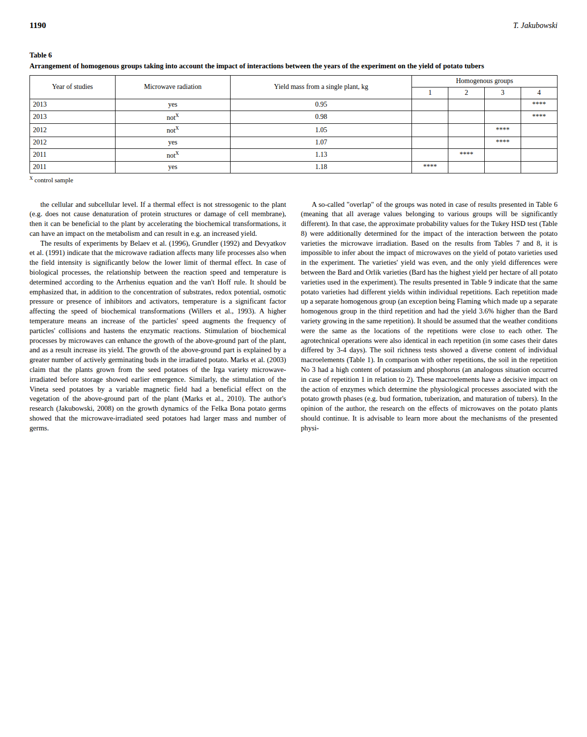1190 T. Jakubowski
Table 6
Arrangement of homogenous groups taking into account the impact of interactions between the years of the experiment on the yield of potato tubers
| Year of studies | Microwave radiation | Yield mass from a single plant, kg | Homogenous groups |
| --- | --- | --- | --- |
| 1 | 2 | 3 | 4 |
| 2013 | yes | 0.95 | | | | **** |
| 2013 | not X | 0.98 | | | | **** |
| 2012 | not X | 1.05 | | | **** | |
| 2012 | yes | 1.07 | | | **** | |
| 2011 | not X | 1.13 | | **** | | |
| 2011 | yes | 1.18 | **** | | | |
X control sample
the cellular and subcellular level. If a thermal effect is not stressogenic to the plant (e.g. does not cause denaturation of protein structures or damage of cell membrane), then it can be beneficial to the plant by accelerating the biochemical transformations, it can have an impact on the metabolism and can result in e.g. an increased yield.
The results of experiments by Belaev et al. (1996), Grundler (1992) and Devyatkov et al. (1991) indicate that the microwave radiation affects many life processes also when the field intensity is significantly below the lower limit of thermal effect. In case of biological processes, the relationship between the reaction speed and temperature is determined according to the Arrhenius equation and the van't Hoff rule. It should be emphasized that, in addition to the concentration of substrates, redox potential, osmotic pressure or presence of inhibitors and activators, temperature is a significant factor affecting the speed of biochemical transformations (Willers et al., 1993). A higher temperature means an increase of the particles' speed augments the frequency of particles' collisions and hastens the enzymatic reactions. Stimulation of biochemical processes by microwaves can enhance the growth of the above-ground part of the plant, and as a result increase its yield. The growth of the above-ground part is explained by a greater number of actively germinating buds in the irradiated potato. Marks et al. (2003) claim that the plants grown from the seed potatoes of the Irga variety microwave-irradiated before storage showed earlier emergence. Similarly, the stimulation of the Vineta seed potatoes by a variable magnetic field had a beneficial effect on the vegetation of the above-ground part of the plant (Marks et al., 2010). The author's research (Jakubowski, 2008) on the growth dynamics of the Felka Bona potato germs showed that the microwave-irradiated seed potatoes had larger mass and number of germs.
A so-called "overlap" of the groups was noted in case of results presented in Table 6 (meaning that all average values belonging to various groups will be significantly different). In that case, the approximate probability values for the Tukey HSD test (Table 8) were additionally determined for the impact of the interaction between the potato varieties the microwave irradiation. Based on the results from Tables 7 and 8, it is impossible to infer about the impact of microwaves on the yield of potato varieties used in the experiment. The varieties' yield was even, and the only yield differences were between the Bard and Orlik varieties (Bard has the highest yield per hectare of all potato varieties used in the experiment). The results presented in Table 9 indicate that the same potato varieties had different yields within individual repetitions. Each repetition made up a separate homogenous group (an exception being Flaming which made up a separate homogenous group in the third repetition and had the yield 3.6% higher than the Bard variety growing in the same repetition). It should be assumed that the weather conditions were the same as the locations of the repetitions were close to each other. The agrotechnical operations were also identical in each repetition (in some cases their dates differed by 3-4 days). The soil richness tests showed a diverse content of individual macroelements (Table 1). In comparison with other repetitions, the soil in the repetition No 3 had a high content of potassium and phosphorus (an analogous situation occurred in case of repetition 1 in relation to 2). These macroelements have a decisive impact on the action of enzymes which determine the physiological processes associated with the potato growth phases (e.g. bud formation, tuberization, and maturation of tubers). In the opinion of the author, the research on the effects of microwaves on the potato plants should continue. It is advisable to learn more about the mechanisms of the presented physi-